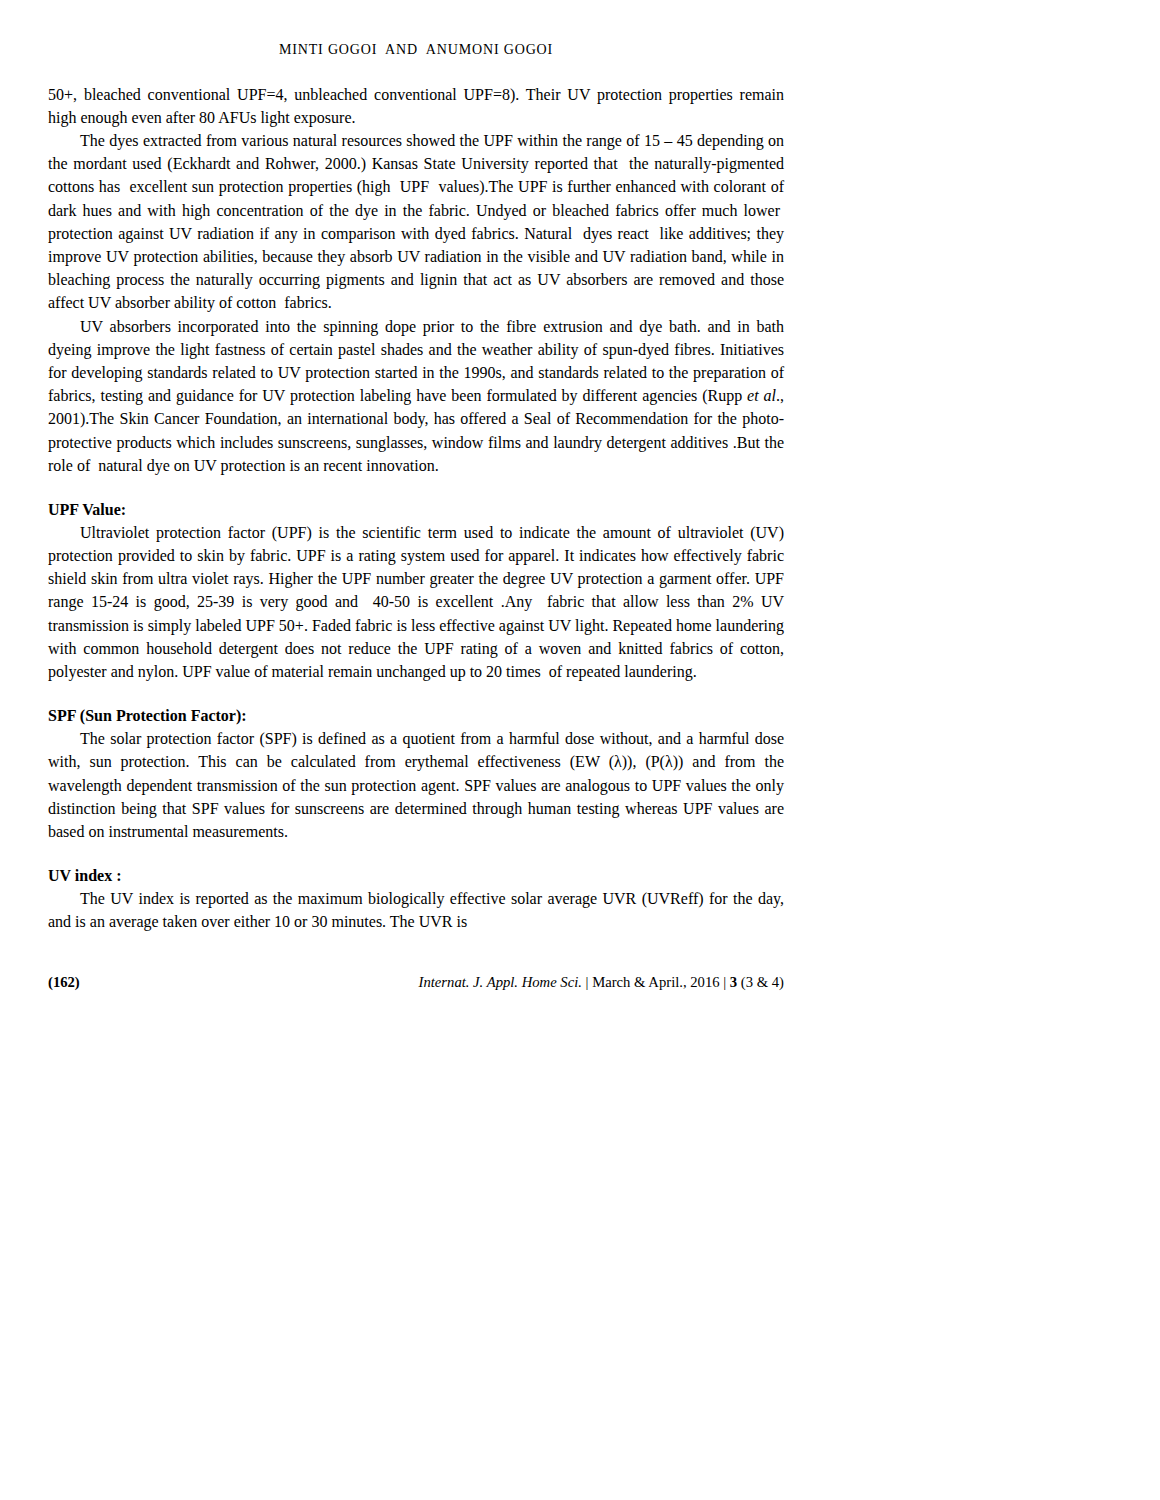MINTI GOGOI AND ANUMONI GOGOI
50+, bleached conventional UPF=4, unbleached conventional UPF=8). Their UV protection properties remain high enough even after 80 AFUs light exposure.
The dyes extracted from various natural resources showed the UPF within the range of 15 – 45 depending on the mordant used (Eckhardt and Rohwer, 2000.) Kansas State University reported that the naturally-pigmented cottons has excellent sun protection properties (high UPF values).The UPF is further enhanced with colorant of dark hues and with high concentration of the dye in the fabric. Undyed or bleached fabrics offer much lower protection against UV radiation if any in comparison with dyed fabrics. Natural dyes react like additives; they improve UV protection abilities, because they absorb UV radiation in the visible and UV radiation band, while in bleaching process the naturally occurring pigments and lignin that act as UV absorbers are removed and those affect UV absorber ability of cotton fabrics.
UV absorbers incorporated into the spinning dope prior to the fibre extrusion and dye bath. and in bath dyeing improve the light fastness of certain pastel shades and the weather ability of spun-dyed fibres. Initiatives for developing standards related to UV protection started in the 1990s, and standards related to the preparation of fabrics, testing and guidance for UV protection labeling have been formulated by different agencies (Rupp et al., 2001).The Skin Cancer Foundation, an international body, has offered a Seal of Recommendation for the photo-protective products which includes sunscreens, sunglasses, window films and laundry detergent additives .But the role of natural dye on UV protection is an recent innovation.
UPF Value:
Ultraviolet protection factor (UPF) is the scientific term used to indicate the amount of ultraviolet (UV) protection provided to skin by fabric. UPF is a rating system used for apparel. It indicates how effectively fabric shield skin from ultra violet rays. Higher the UPF number greater the degree UV protection a garment offer. UPF range 15-24 is good, 25-39 is very good and 40-50 is excellent .Any fabric that allow less than 2% UV transmission is simply labeled UPF 50+. Faded fabric is less effective against UV light. Repeated home laundering with common household detergent does not reduce the UPF rating of a woven and knitted fabrics of cotton, polyester and nylon. UPF value of material remain unchanged up to 20 times of repeated laundering.
SPF (Sun Protection Factor):
The solar protection factor (SPF) is defined as a quotient from a harmful dose without, and a harmful dose with, sun protection. This can be calculated from erythemal effectiveness (EW (λ)), (P(λ)) and from the wavelength dependent transmission of the sun protection agent. SPF values are analogous to UPF values the only distinction being that SPF values for sunscreens are determined through human testing whereas UPF values are based on instrumental measurements.
UV index :
The UV index is reported as the maximum biologically effective solar average UVR (UVReff) for the day, and is an average taken over either 10 or 30 minutes. The UVR is
(162) Internat. J. Appl. Home Sci. | March & April., 2016 | 3 (3 & 4)